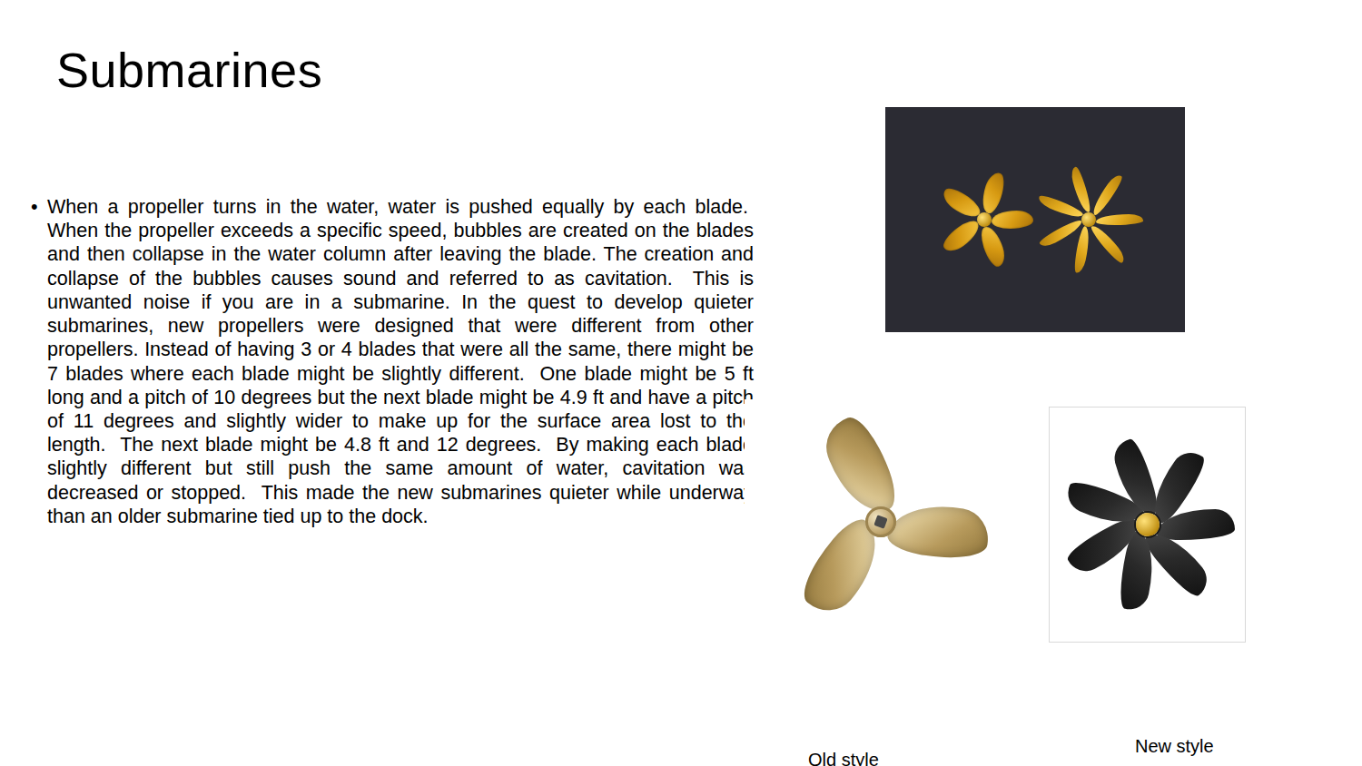Submarines
When a propeller turns in the water, water is pushed equally by each blade. When the propeller exceeds a specific speed, bubbles are created on the blades and then collapse in the water column after leaving the blade. The creation and collapse of the bubbles causes sound and referred to as cavitation. This is unwanted noise if you are in a submarine. In the quest to develop quieter submarines, new propellers were designed that were different from other propellers. Instead of having 3 or 4 blades that were all the same, there might be 7 blades where each blade might be slightly different. One blade might be 5 ft long and a pitch of 10 degrees but the next blade might be 4.9 ft and have a pitch of 11 degrees and slightly wider to make up for the surface area lost to the length. The next blade might be 4.8 ft and 12 degrees. By making each blade slightly different but still push the same amount of water, cavitation was decreased or stopped. This made the new submarines quieter while underway than an older submarine tied up to the dock.
Old style
New style